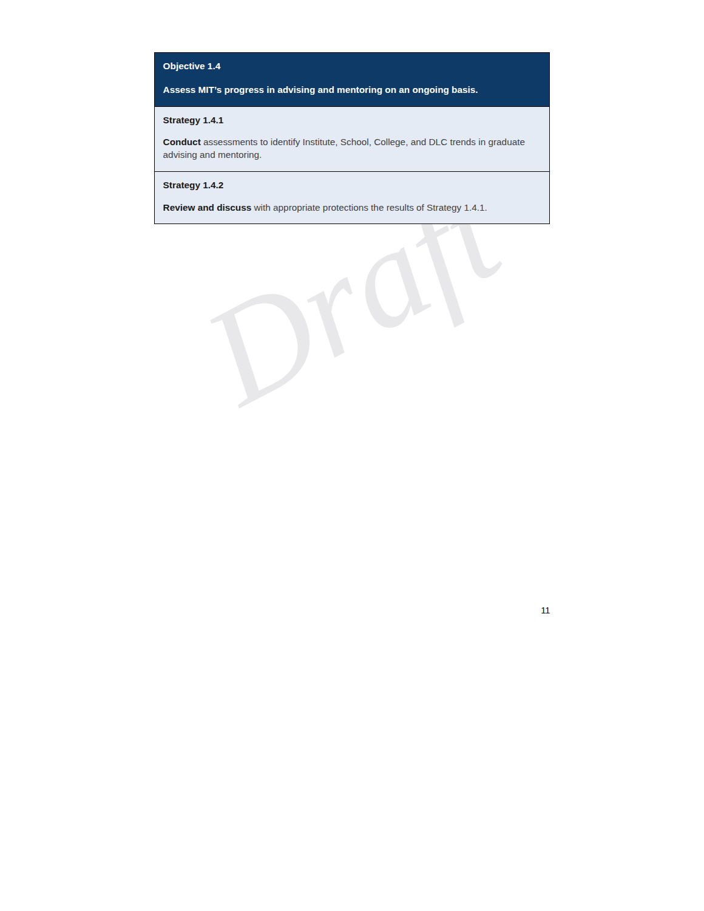Draft
| Objective 1.4 Assess MIT’s progress in advising and mentoring on an ongoing basis. |
| Strategy 1.4.1 Conduct assessments to identify Institute, School, College, and DLC trends in graduate advising and mentoring. |
| Strategy 1.4.2 Review and discuss with appropriate protections the results of Strategy 1.4.1. |
11